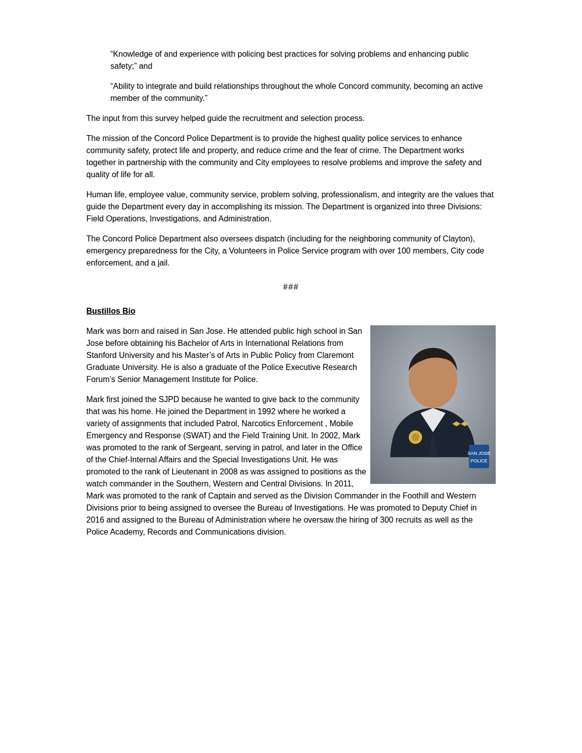“Knowledge of and experience with policing best practices for solving problems and enhancing public safety;” and
“Ability to integrate and build relationships throughout the whole Concord community, becoming an active member of the community.”
The input from this survey helped guide the recruitment and selection process.
The mission of the Concord Police Department is to provide the highest quality police services to enhance community safety, protect life and property, and reduce crime and the fear of crime. The Department works together in partnership with the community and City employees to resolve problems and improve the safety and quality of life for all.
Human life, employee value, community service, problem solving, professionalism, and integrity are the values that guide the Department every day in accomplishing its mission. The Department is organized into three Divisions: Field Operations, Investigations, and Administration.
The Concord Police Department also oversees dispatch (including for the neighboring community of Clayton), emergency preparedness for the City, a Volunteers in Police Service program with over 100 members, City code enforcement, and a jail.
###
Bustillos Bio
Mark was born and raised in San Jose. He attended public high school in San Jose before obtaining his Bachelor of Arts in International Relations from Stanford University and his Master’s of Arts in Public Policy from Claremont Graduate University. He is also a graduate of the Police Executive Research Forum’s Senior Management Institute for Police.
Mark first joined the SJPD because he wanted to give back to the community that was his home. He joined the Department in 1992 where he worked a variety of assignments that included Patrol, Narcotics Enforcement , Mobile Emergency and Response (SWAT) and the Field Training Unit. In 2002, Mark was promoted to the rank of Sergeant, serving in patrol, and later in the Office of the Chief-Internal Affairs and the Special Investigations Unit. He was promoted to the rank of Lieutenant in 2008 as was assigned to positions as the watch commander in the Southern, Western and Central Divisions. In 2011, Mark was promoted to the rank of Captain and served as the Division Commander in the Foothill and Western Divisions prior to being assigned to oversee the Bureau of Investigations. He was promoted to Deputy Chief in 2016 and assigned to the Bureau of Administration where he oversaw the hiring of 300 recruits as well as the Police Academy, Records and Communications division.